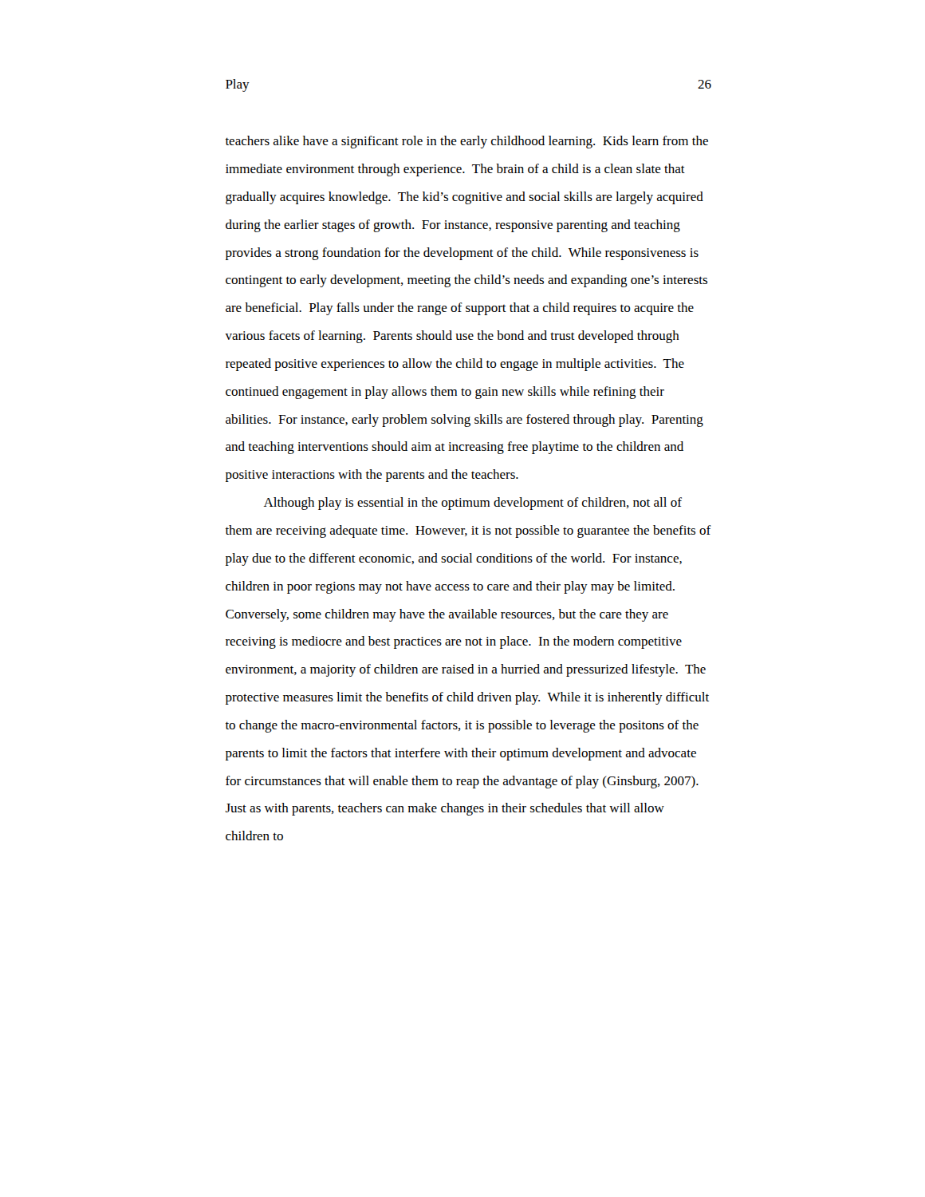Play 26
teachers alike have a significant role in the early childhood learning. Kids learn from the immediate environment through experience. The brain of a child is a clean slate that gradually acquires knowledge. The kid’s cognitive and social skills are largely acquired during the earlier stages of growth. For instance, responsive parenting and teaching provides a strong foundation for the development of the child. While responsiveness is contingent to early development, meeting the child’s needs and expanding one’s interests are beneficial. Play falls under the range of support that a child requires to acquire the various facets of learning. Parents should use the bond and trust developed through repeated positive experiences to allow the child to engage in multiple activities. The continued engagement in play allows them to gain new skills while refining their abilities. For instance, early problem solving skills are fostered through play. Parenting and teaching interventions should aim at increasing free playtime to the children and positive interactions with the parents and the teachers.
Although play is essential in the optimum development of children, not all of them are receiving adequate time. However, it is not possible to guarantee the benefits of play due to the different economic, and social conditions of the world. For instance, children in poor regions may not have access to care and their play may be limited. Conversely, some children may have the available resources, but the care they are receiving is mediocre and best practices are not in place. In the modern competitive environment, a majority of children are raised in a hurried and pressurized lifestyle. The protective measures limit the benefits of child driven play. While it is inherently difficult to change the macro-environmental factors, it is possible to leverage the positons of the parents to limit the factors that interfere with their optimum development and advocate for circumstances that will enable them to reap the advantage of play (Ginsburg, 2007). Just as with parents, teachers can make changes in their schedules that will allow children to